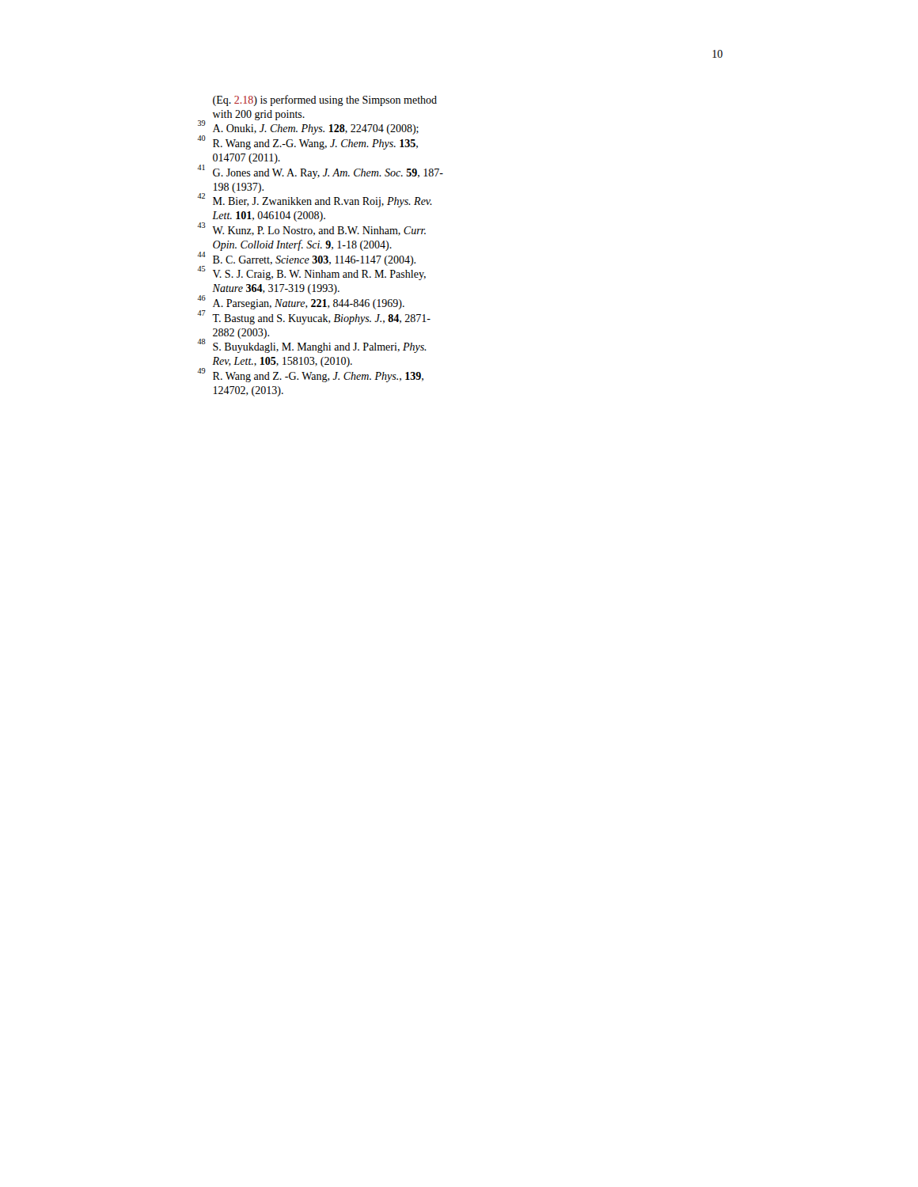10
(Eq. 2.18) is performed using the Simpson method with 200 grid points.
39 A. Onuki, J. Chem. Phys. 128, 224704 (2008);
40 R. Wang and Z.-G. Wang, J. Chem. Phys. 135, 014707 (2011).
41 G. Jones and W. A. Ray, J. Am. Chem. Soc. 59, 187-198 (1937).
42 M. Bier, J. Zwanikken and R.van Roij, Phys. Rev. Lett. 101, 046104 (2008).
43 W. Kunz, P. Lo Nostro, and B.W. Ninham, Curr. Opin. Colloid Interf. Sci. 9, 1-18 (2004).
44 B. C. Garrett, Science 303, 1146-1147 (2004).
45 V. S. J. Craig, B. W. Ninham and R. M. Pashley, Nature 364, 317-319 (1993).
46 A. Parsegian, Nature, 221, 844-846 (1969).
47 T. Bastug and S. Kuyucak, Biophys. J., 84, 2871-2882 (2003).
48 S. Buyukdagli, M. Manghi and J. Palmeri, Phys. Rev, Lett., 105, 158103, (2010).
49 R. Wang and Z. -G. Wang, J. Chem. Phys., 139, 124702, (2013).